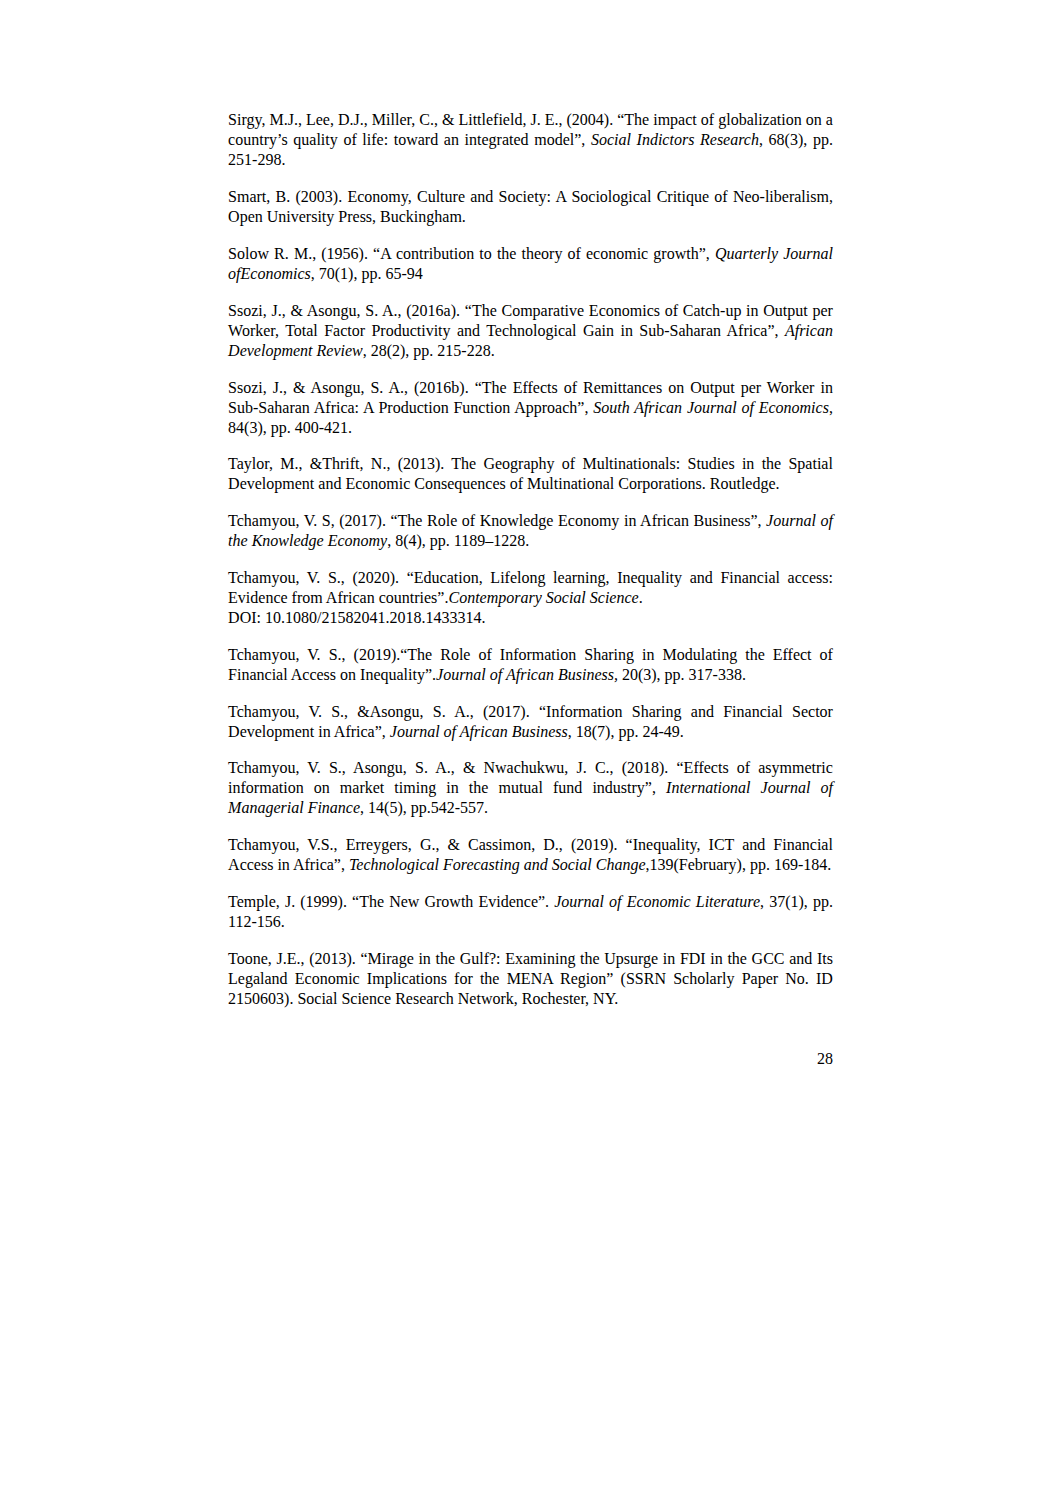Sirgy, M.J., Lee, D.J., Miller, C., & Littlefield, J. E., (2004). “The impact of globalization on a country’s quality of life: toward an integrated model”, Social Indictors Research, 68(3), pp. 251-298.
Smart, B. (2003). Economy, Culture and Society: A Sociological Critique of Neo-liberalism, Open University Press, Buckingham.
Solow R. M., (1956). “A contribution to the theory of economic growth”, Quarterly Journal ofEconomics, 70(1), pp. 65-94
Ssozi, J., & Asongu, S. A., (2016a). “The Comparative Economics of Catch-up in Output per Worker, Total Factor Productivity and Technological Gain in Sub-Saharan Africa”, African Development Review, 28(2), pp. 215-228.
Ssozi, J., & Asongu, S. A., (2016b). “The Effects of Remittances on Output per Worker in Sub-Saharan Africa: A Production Function Approach”, South African Journal of Economics, 84(3), pp. 400-421.
Taylor, M., &Thrift, N., (2013). The Geography of Multinationals: Studies in the Spatial Development and Economic Consequences of Multinational Corporations. Routledge.
Tchamyou, V. S, (2017). “The Role of Knowledge Economy in African Business”, Journal of the Knowledge Economy, 8(4), pp. 1189–1228.
Tchamyou, V. S., (2020). “Education, Lifelong learning, Inequality and Financial access: Evidence from African countries”.Contemporary Social Science.
DOI: 10.1080/21582041.2018.1433314.
Tchamyou, V. S., (2019).“The Role of Information Sharing in Modulating the Effect of Financial Access on Inequality”.Journal of African Business, 20(3), pp. 317-338.
Tchamyou, V. S., &Asongu, S. A., (2017). “Information Sharing and Financial Sector Development in Africa”, Journal of African Business, 18(7), pp. 24-49.
Tchamyou, V. S., Asongu, S. A., & Nwachukwu, J. C., (2018). “Effects of asymmetric information on market timing in the mutual fund industry”, International Journal of Managerial Finance, 14(5), pp.542-557.
Tchamyou, V.S., Erreygers, G., & Cassimon, D., (2019). “Inequality, ICT and Financial Access in Africa”, Technological Forecasting and Social Change,139(February), pp. 169-184.
Temple, J. (1999). “The New Growth Evidence”. Journal of Economic Literature, 37(1), pp. 112-156.
Toone, J.E., (2013). “Mirage in the Gulf?: Examining the Upsurge in FDI in the GCC and Its Legaland Economic Implications for the MENA Region” (SSRN Scholarly Paper No. ID 2150603). Social Science Research Network, Rochester, NY.
28